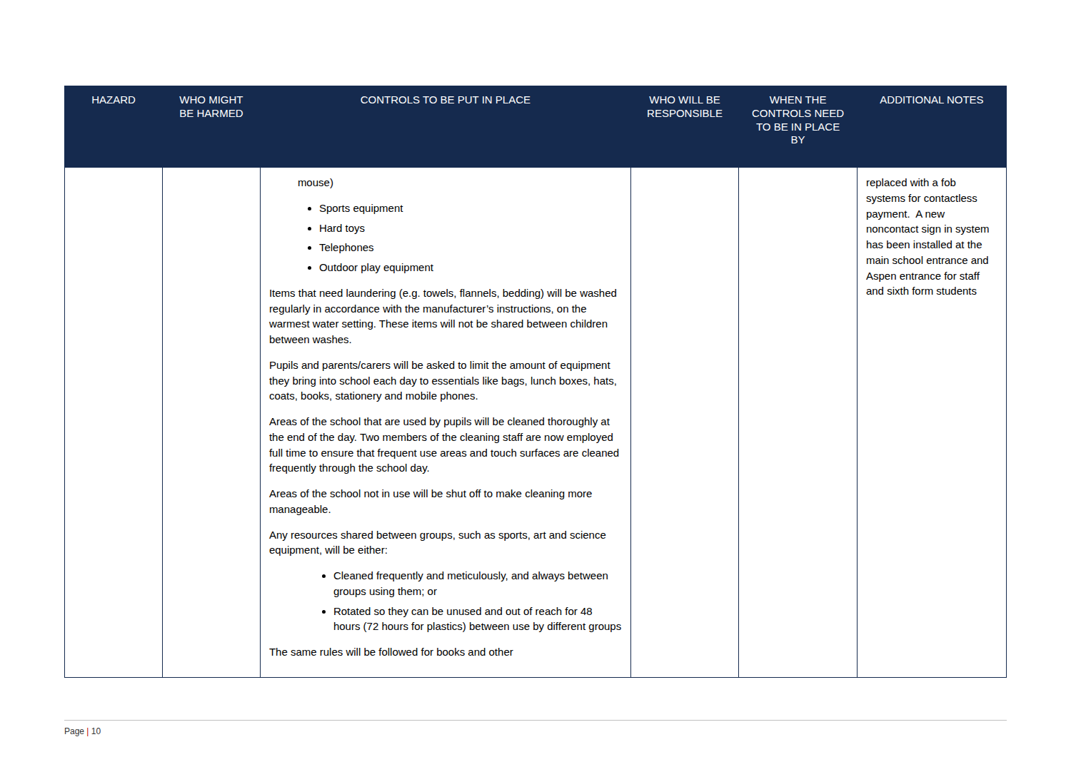| HAZARD | WHO MIGHT BE HARMED | CONTROLS TO BE PUT IN PLACE | WHO WILL BE RESPONSIBLE | WHEN THE CONTROLS NEED TO BE IN PLACE BY | ADDITIONAL NOTES |
| --- | --- | --- | --- | --- | --- |
| | | mouse) Sports equipment Hard toys Telephones Outdoor play equipment Items that need laundering (e.g. towels, flannels, bedding) will be washed regularly in accordance with the manufacturer’s instructions, on the warmest water setting. These items will not be shared between children between washes. Pupils and parents/carers will be asked to limit the amount of equipment they bring into school each day to essentials like bags, lunch boxes, hats, coats, books, stationery and mobile phones. Areas of the school that are used by pupils will be cleaned thoroughly at the end of the day. Two members of the cleaning staff are now employed full time to ensure that frequent use areas and touch surfaces are cleaned frequently through the school day. Areas of the school not in use will be shut off to make cleaning more manageable. Any resources shared between groups, such as sports, art and science equipment, will be either: Cleaned frequently and meticulously, and always between groups using them; or Rotated so they can be unused and out of reach for 48 hours (72 hours for plastics) between use by different groups The same rules will be followed for books and other | | | replaced with a fob systems for contactless payment. A new noncontact sign in system has been installed at the main school entrance and Aspen entrance for staff and sixth form students |
Page | 10